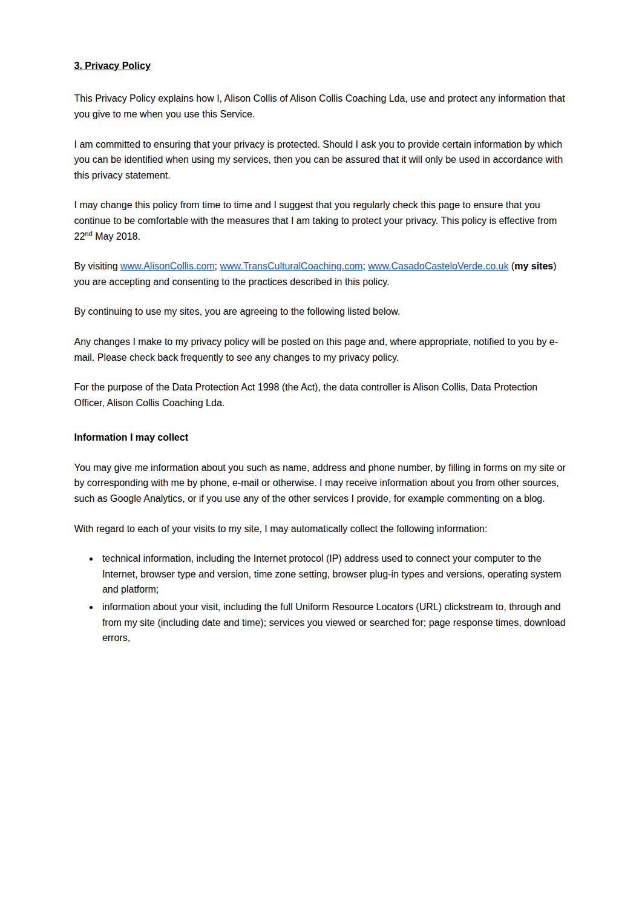3. Privacy Policy
This Privacy Policy explains how I, Alison Collis of Alison Collis Coaching Lda, use and protect any information that you give to me when you use this Service.
I am committed to ensuring that your privacy is protected. Should I ask you to provide certain information by which you can be identified when using my services, then you can be assured that it will only be used in accordance with this privacy statement.
I may change this policy from time to time and I suggest that you regularly check this page to ensure that you continue to be comfortable with the measures that I am taking to protect your privacy. This policy is effective from 22nd May 2018.
By visiting www.AlisonCollis.com; www.TransCulturalCoaching.com; www.CasadoCasteloVerde.co.uk (my sites) you are accepting and consenting to the practices described in this policy.
By continuing to use my sites, you are agreeing to the following listed below.
Any changes I make to my privacy policy will be posted on this page and, where appropriate, notified to you by e-mail. Please check back frequently to see any changes to my privacy policy.
For the purpose of the Data Protection Act 1998 (the Act), the data controller is Alison Collis, Data Protection Officer, Alison Collis Coaching Lda.
Information I may collect
You may give me information about you such as name, address and phone number, by filling in forms on my site or by corresponding with me by phone, e-mail or otherwise. I may receive information about you from other sources, such as Google Analytics, or if you use any of the other services I provide, for example commenting on a blog.
With regard to each of your visits to my site, I may automatically collect the following information:
technical information, including the Internet protocol (IP) address used to connect your computer to the Internet, browser type and version, time zone setting, browser plug-in types and versions, operating system and platform;
information about your visit, including the full Uniform Resource Locators (URL) clickstream to, through and from my site (including date and time); services you viewed or searched for; page response times, download errors,